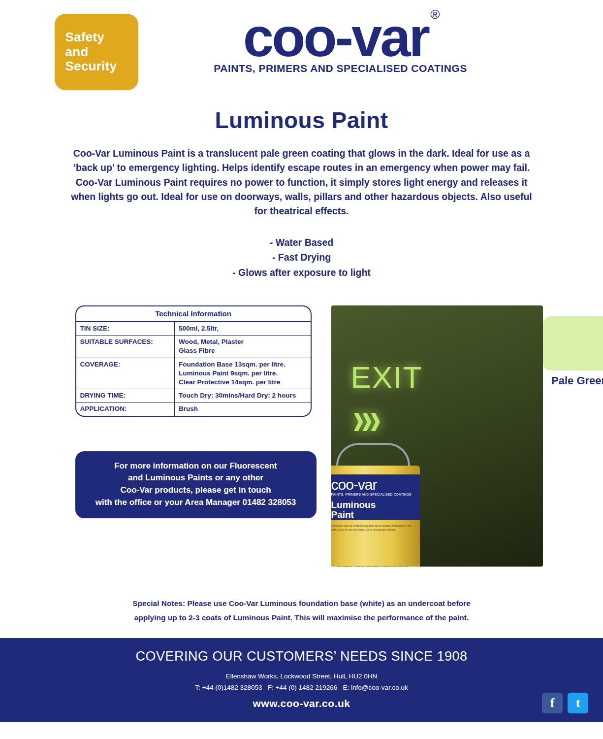Safety
and Security
coo-var®
PAINTS, PRIMERS AND SPECIALISED COATINGS
Luminous Paint
Coo-Var Luminous Paint is a translucent pale green coating that glows in the dark. Ideal for use as a ‘back up’ to emergency lighting. Helps identify escape routes in an emergency when power may fail. Coo-Var Luminous Paint requires no power to function, it simply stores light energy and releases it when lights go out. Ideal for use on doorways, walls, pillars and other hazardous objects. Also useful for theatrical effects.
- Water Based
- Fast Drying
- Glows after exposure to light
Technical Information
| TIN SIZE: | 500ml, 2.5ltr, |
| SUITABLE SURFACES: | Wood, Metal, Plaster Glass Fibre |
| COVERAGE: | Foundation Base 13sqm. per litre. Luminous Paint 9sqm. per litre. Clear Protective 14sqm. per litre |
| DRYING TIME: | Touch Dry: 30mins/Hard Dry: 2 hours |
| APPLICATION: | Brush |
For more information on our Fluorescent
and Luminous Paints or any other
Coo-Var products, please get in touch
with the office or your Area Manager 01482 328053
EXIT
›››
coo-var
PAINTS, PRIMERS AND SPECIALISED COATINGS
Luminous
Paint
Luminous paint is a translucent pale green coating that glows in the dark. Ideal for use as a back up to emergency lighting.
COVERING OUR CUSTOMERS’ NEEDS SINCE 1908
Pale Green
Special Notes: Please use Coo-Var Luminous foundation base (white) as an undercoat before
applying up to 2-3 coats of Luminous Paint. This will maximise the performance of the paint.
COVERING OUR CUSTOMERS’ NEEDS SINCE 1908
Ellenshaw Works, Lockwood Street, Hull, HU2 0HN
T: +44 (0)1482 328053 F: +44 (0) 1482 219266 E: info@coo-var.co.uk
www.coo-var.co.uk
f t